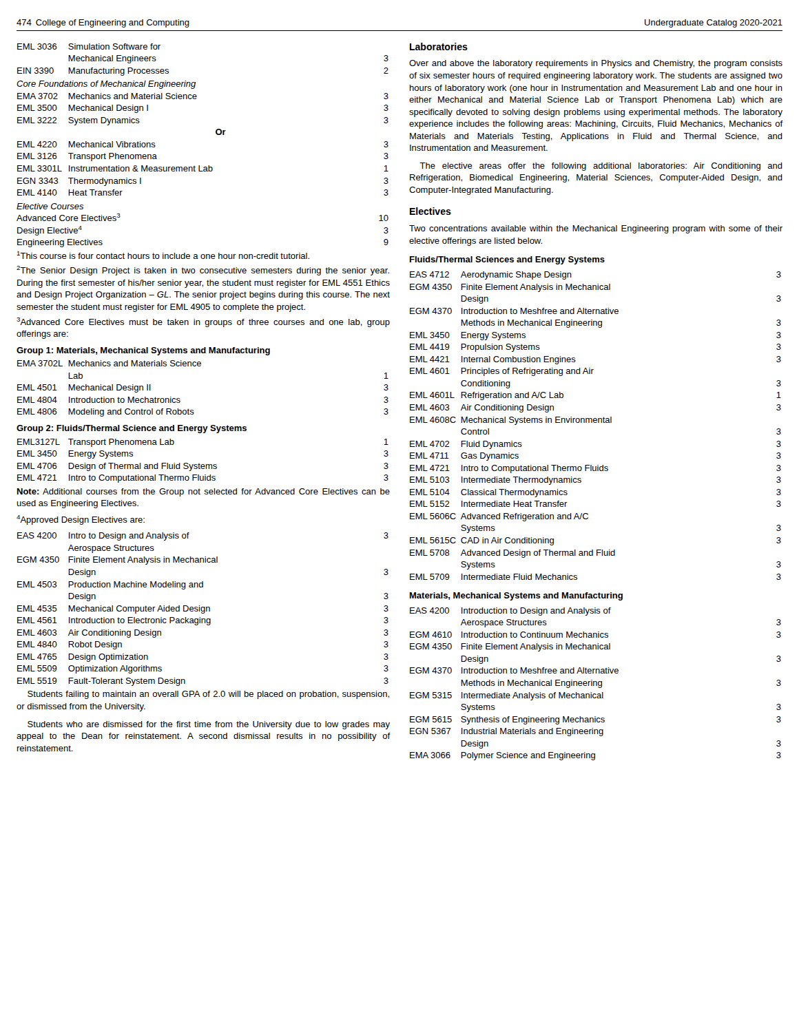474 College of Engineering and Computing
Undergraduate Catalog 2020-2021
| EML 3036 | Simulation Software for | |
| | Mechanical Engineers | 3 |
| EIN 3390 | Manufacturing Processes | 2 |
Core Foundations of Mechanical Engineering
| EMA 3702 | Mechanics and Material Science | 3 |
| EML 3500 | Mechanical Design I | 3 |
| EML 3222 | System Dynamics | 3 |
| | Or | |
| EML 4220 | Mechanical Vibrations | 3 |
| EML 3126 | Transport Phenomena | 3 |
| EML 3301L | Instrumentation & Measurement Lab | 1 |
| EGN 3343 | Thermodynamics I | 3 |
| EML 4140 | Heat Transfer | 3 |
Elective Courses
| Advanced Core Electives 3 | 10 |
| Design Elective 4 | 3 |
| Engineering Electives | 9 |
1This course is four contact hours to include a one hour non-credit tutorial.
2The Senior Design Project is taken in two consecutive semesters during the senior year. During the first semester of his/her senior year, the student must register for EML 4551 Ethics and Design Project Organization – GL. The senior project begins during this course. The next semester the student must register for EML 4905 to complete the project.
3Advanced Core Electives must be taken in groups of three courses and one lab, group offerings are:
Group 1: Materials, Mechanical Systems and Manufacturing
| EMA 3702L | Mechanics and Materials Science | |
| | Lab | 1 |
| EML 4501 | Mechanical Design II | 3 |
| EML 4804 | Introduction to Mechatronics | 3 |
| EML 4806 | Modeling and Control of Robots | 3 |
Group 2: Fluids/Thermal Science and Energy Systems
| EML3127L | Transport Phenomena Lab | 1 |
| EML 3450 | Energy Systems | 3 |
| EML 4706 | Design of Thermal and Fluid Systems | 3 |
| EML 4721 | Intro to Computational Thermo Fluids | 3 |
Note: Additional courses from the Group not selected for Advanced Core Electives can be used as Engineering Electives.
4Approved Design Electives are:
| EAS 4200 | Intro to Design and Analysis of | 3 |
| | Aerospace Structures | |
| EGM 4350 | Finite Element Analysis in Mechanical | |
| | Design | 3 |
| EML 4503 | Production Machine Modeling and | |
| | Design | 3 |
| EML 4535 | Mechanical Computer Aided Design | 3 |
| EML 4561 | Introduction to Electronic Packaging | 3 |
| EML 4603 | Air Conditioning Design | 3 |
| EML 4840 | Robot Design | 3 |
| EML 4765 | Design Optimization | 3 |
| EML 5509 | Optimization Algorithms | 3 |
| EML 5519 | Fault-Tolerant System Design | 3 |
Students failing to maintain an overall GPA of 2.0 will be placed on probation, suspension, or dismissed from the University.
Students who are dismissed for the first time from the University due to low grades may appeal to the Dean for reinstatement. A second dismissal results in no possibility of reinstatement.
Laboratories
Over and above the laboratory requirements in Physics and Chemistry, the program consists of six semester hours of required engineering laboratory work. The students are assigned two hours of laboratory work (one hour in Instrumentation and Measurement Lab and one hour in either Mechanical and Material Science Lab or Transport Phenomena Lab) which are specifically devoted to solving design problems using experimental methods. The laboratory experience includes the following areas: Machining, Circuits, Fluid Mechanics, Mechanics of Materials and Materials Testing, Applications in Fluid and Thermal Science, and Instrumentation and Measurement.
The elective areas offer the following additional laboratories: Air Conditioning and Refrigeration, Biomedical Engineering, Material Sciences, Computer-Aided Design, and Computer-Integrated Manufacturing.
Electives
Two concentrations available within the Mechanical Engineering program with some of their elective offerings are listed below.
Fluids/Thermal Sciences and Energy Systems
| EAS 4712 | Aerodynamic Shape Design | 3 |
| EGM 4350 | Finite Element Analysis in Mechanical | |
| | Design | 3 |
| EGM 4370 | Introduction to Meshfree and Alternative | |
| | Methods in Mechanical Engineering | 3 |
| EML 3450 | Energy Systems | 3 |
| EML 4419 | Propulsion Systems | 3 |
| EML 4421 | Internal Combustion Engines | 3 |
| EML 4601 | Principles of Refrigerating and Air | |
| | Conditioning | 3 |
| EML 4601L | Refrigeration and A/C Lab | 1 |
| EML 4603 | Air Conditioning Design | 3 |
| EML 4608C | Mechanical Systems in Environmental | |
| | Control | 3 |
| EML 4702 | Fluid Dynamics | 3 |
| EML 4711 | Gas Dynamics | 3 |
| EML 4721 | Intro to Computational Thermo Fluids | 3 |
| EML 5103 | Intermediate Thermodynamics | 3 |
| EML 5104 | Classical Thermodynamics | 3 |
| EML 5152 | Intermediate Heat Transfer | 3 |
| EML 5606C | Advanced Refrigeration and A/C | |
| | Systems | 3 |
| EML 5615C | CAD in Air Conditioning | 3 |
| EML 5708 | Advanced Design of Thermal and Fluid | |
| | Systems | 3 |
| EML 5709 | Intermediate Fluid Mechanics | 3 |
Materials, Mechanical Systems and Manufacturing
| EAS 4200 | Introduction to Design and Analysis of | |
| | Aerospace Structures | 3 |
| EGM 4610 | Introduction to Continuum Mechanics | 3 |
| EGM 4350 | Finite Element Analysis in Mechanical | |
| | Design | 3 |
| EGM 4370 | Introduction to Meshfree and Alternative | |
| | Methods in Mechanical Engineering | 3 |
| EGM 5315 | Intermediate Analysis of Mechanical | |
| | Systems | 3 |
| EGM 5615 | Synthesis of Engineering Mechanics | 3 |
| EGN 5367 | Industrial Materials and Engineering | |
| | Design | 3 |
| EMA 3066 | Polymer Science and Engineering | 3 |